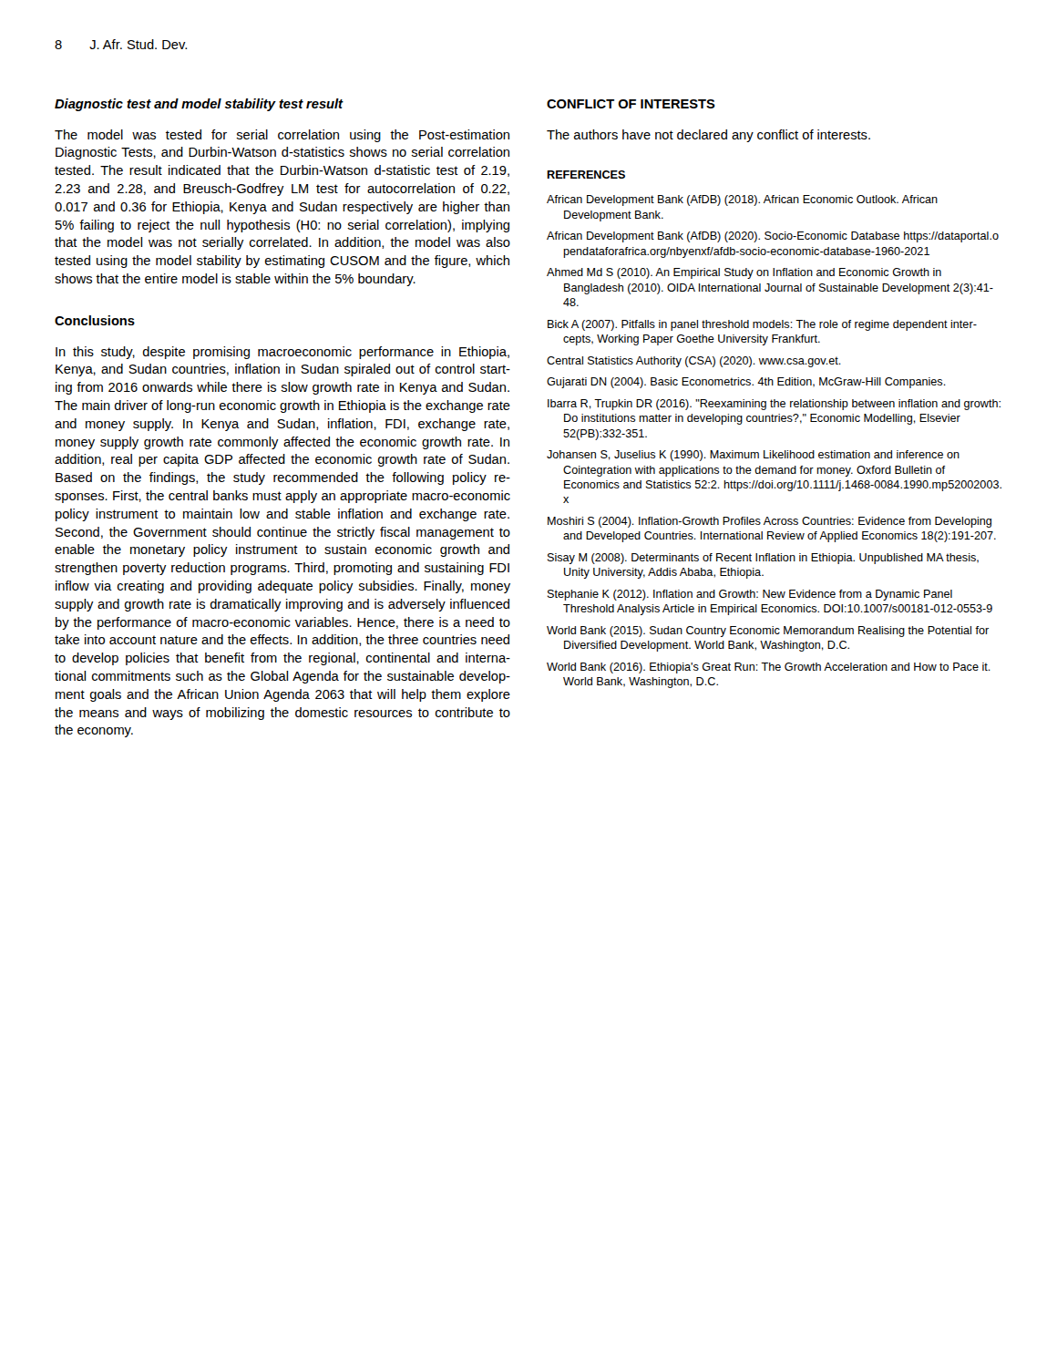8 J. Afr. Stud. Dev.
Diagnostic test and model stability test result
The model was tested for serial correlation using the Post-estimation Diagnostic Tests, and Durbin-Watson d-statistics shows no serial correlation tested. The result indicated that the Durbin-Watson d-statistic test of 2.19, 2.23 and 2.28, and Breusch-Godfrey LM test for autocorrelation of 0.22, 0.017 and 0.36 for Ethiopia, Kenya and Sudan respectively are higher than 5% failing to reject the null hypothesis (H0: no serial correlation), implying that the model was not serially correlated. In addition, the model was also tested using the model stability by estimating CUSOM and the figure, which shows that the entire model is stable within the 5% boundary.
Conclusions
In this study, despite promising macroeconomic performance in Ethiopia, Kenya, and Sudan countries, inflation in Sudan spiraled out of control starting from 2016 onwards while there is slow growth rate in Kenya and Sudan. The main driver of long-run economic growth in Ethiopia is the exchange rate and money supply. In Kenya and Sudan, inflation, FDI, exchange rate, money supply growth rate commonly affected the economic growth rate. In addition, real per capita GDP affected the economic growth rate of Sudan. Based on the findings, the study recommended the following policy responses. First, the central banks must apply an appropriate macro-economic policy instrument to maintain low and stable inflation and exchange rate. Second, the Government should continue the strictly fiscal management to enable the monetary policy instrument to sustain economic growth and strengthen poverty reduction programs. Third, promoting and sustaining FDI inflow via creating and providing adequate policy subsidies. Finally, money supply and growth rate is dramatically improving and is adversely influenced by the performance of macro-economic variables. Hence, there is a need to take into account nature and the effects. In addition, the three countries need to develop policies that benefit from the regional, continental and international commitments such as the Global Agenda for the sustainable development goals and the African Union Agenda 2063 that will help them explore the means and ways of mobilizing the domestic resources to contribute to the economy.
CONFLICT OF INTERESTS
The authors have not declared any conflict of interests.
REFERENCES
African Development Bank (AfDB) (2018). African Economic Outlook. African Development Bank.
African Development Bank (AfDB) (2020). Socio-Economic Database https://dataportal.opendataforafrica.org/nbyenxf/afdb-socio-economic-database-1960-2021
Ahmed Md S (2010). An Empirical Study on Inflation and Economic Growth in Bangladesh (2010). OIDA International Journal of Sustainable Development 2(3):41-48.
Bick A (2007). Pitfalls in panel threshold models: The role of regime dependent intercepts, Working Paper Goethe University Frankfurt.
Central Statistics Authority (CSA) (2020). www.csa.gov.et.
Gujarati DN (2004). Basic Econometrics. 4th Edition, McGraw-Hill Companies.
Ibarra R, Trupkin DR (2016). "Reexamining the relationship between inflation and growth: Do institutions matter in developing countries?," Economic Modelling, Elsevier 52(PB):332-351.
Johansen S, Juselius K (1990). Maximum Likelihood estimation and inference on Cointegration with applications to the demand for money. Oxford Bulletin of Economics and Statistics 52:2. https://doi.org/10.1111/j.1468-0084.1990.mp52002003.x
Moshiri S (2004). Inflation-Growth Profiles Across Countries: Evidence from Developing and Developed Countries. International Review of Applied Economics 18(2):191-207.
Sisay M (2008). Determinants of Recent Inflation in Ethiopia. Unpublished MA thesis, Unity University, Addis Ababa, Ethiopia.
Stephanie K (2012). Inflation and Growth: New Evidence from a Dynamic Panel Threshold Analysis Article in Empirical Economics. DOI:10.1007/s00181-012-0553-9
World Bank (2015). Sudan Country Economic Memorandum Realising the Potential for Diversified Development. World Bank, Washington, D.C.
World Bank (2016). Ethiopia's Great Run: The Growth Acceleration and How to Pace it. World Bank, Washington, D.C.